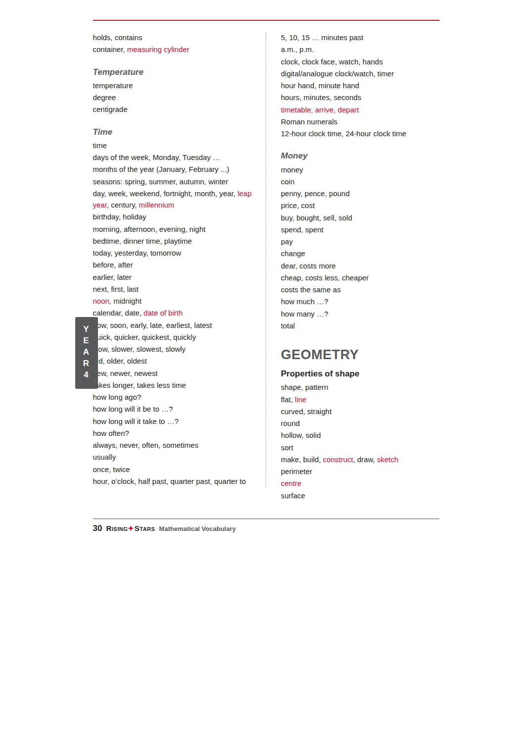YEAR 4
holds, contains
container, measuring cylinder
Temperature
temperature
degree
centigrade
Time
time
days of the week, Monday, Tuesday …
months of the year (January, February ...)
seasons: spring, summer, autumn, winter
day, week, weekend, fortnight, month, year, leap year, century, millennium
birthday, holiday
morning, afternoon, evening, night
bedtime, dinner time, playtime
today, yesterday, tomorrow
before, after
earlier, later
next, first, last
noon, midnight
calendar, date, date of birth
now, soon, early, late, earliest, latest
quick, quicker, quickest, quickly
slow, slower, slowest, slowly
old, older, oldest
new, newer, newest
takes longer, takes less time
how long ago?
how long will it be to …?
how long will it take to …?
how often?
always, never, often, sometimes
usually
once, twice
hour, o’clock, half past, quarter past, quarter to
5, 10, 15 … minutes past
a.m., p.m.
clock, clock face, watch, hands
digital/analogue clock/watch, timer
hour hand, minute hand
hours, minutes, seconds
timetable, arrive, depart
Roman numerals
12-hour clock time, 24-hour clock time
Money
money
coin
penny, pence, pound
price, cost
buy, bought, sell, sold
spend, spent
pay
change
dear, costs more
cheap, costs less, cheaper
costs the same as
how much …?
how many …?
total
GEOMETRY
Properties of shape
shape, pattern
flat, line
curved, straight
round
hollow, solid
sort
make, build, construct, draw, sketch
perimeter
centre
surface
30 Rising✦Stars Mathematical Vocabulary